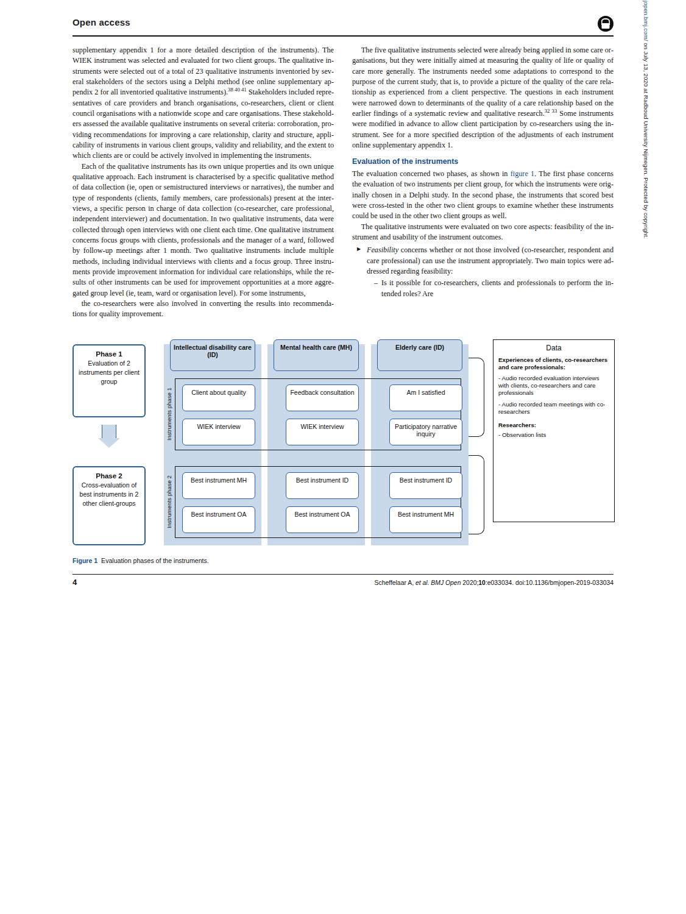BMJ Open: first published as 10.1136/bmjopen-2019-033034 on 13 February 2020. Downloaded from http://bmjopen.bmj.com/ on July 13, 2020 at Radboud University Nijmegen. Protected by copyright.
Open access
supplementary appendix 1 for a more detailed description of the instruments). The WIEK instrument was selected and evaluated for two client groups. The qualitative instruments were selected out of a total of 23 qualitative instruments inventoried by several stakeholders of the sectors using a Delphi method (see online supplementary appendix 2 for all inventoried qualitative instruments).38 40 41 Stakeholders included representatives of care providers and branch organisations, co-researchers, client or client council organisations with a nationwide scope and care organisations. These stakeholders assessed the available qualitative instruments on several criteria: corroboration, providing recommendations for improving a care relationship, clarity and structure, applicability of instruments in various client groups, validity and reliability, and the extent to which clients are or could be actively involved in implementing the instruments.
Each of the qualitative instruments has its own unique properties and its own unique qualitative approach. Each instrument is characterised by a specific qualitative method of data collection (ie, open or semistructured interviews or narratives), the number and type of respondents (clients, family members, care professionals) present at the interviews, a specific person in charge of data collection (co-researcher, care professional, independent interviewer) and documentation. In two qualitative instruments, data were collected through open interviews with one client each time. One qualitative instrument concerns focus groups with clients, professionals and the manager of a ward, followed by follow-up meetings after 1 month. Two qualitative instruments include multiple methods, including individual interviews with clients and a focus group. Three instruments provide improvement information for individual care relationships, while the results of other instruments can be used for improvement opportunities at a more aggregated group level (ie, team, ward or organisation level). For some instruments,
the co-researchers were also involved in converting the results into recommendations for quality improvement.
The five qualitative instruments selected were already being applied in some care organisations, but they were initially aimed at measuring the quality of life or quality of care more generally. The instruments needed some adaptations to correspond to the purpose of the current study, that is, to provide a picture of the quality of the care relationship as experienced from a client perspective. The questions in each instrument were narrowed down to determinants of the quality of a care relationship based on the earlier findings of a systematic review and qualitative research.32 33 Some instruments were modified in advance to allow client participation by co-researchers using the instrument. See for a more specified description of the adjustments of each instrument online supplementary appendix 1.
Evaluation of the instruments
The evaluation concerned two phases, as shown in figure 1. The first phase concerns the evaluation of two instruments per client group, for which the instruments were originally chosen in a Delphi study. In the second phase, the instruments that scored best were cross-tested in the other two client groups to examine whether these instruments could be used in the other two client groups as well.
The qualitative instruments were evaluated on two core aspects: feasibility of the instrument and usability of the instrument outcomes.
Feasibility concerns whether or not those involved (co-researcher, respondent and care professional) can use the instrument appropriately. Two main topics were addressed regarding feasibility:
Is it possible for co-researchers, clients and professionals to perform the intended roles? Are
Phase 1 Evaluation of 2 instruments per client group
Phase 2 Cross-evaluation of best instruments in 2 other client-groups
Intellectual disability care (ID)
Mental health care (MH)
Elderly care (ID)
Instruments phase 1
Instruments phase 2
Client about quality
WIEK interview
Feedback consultation
WIEK interview
Am I satisfied
Participatory narrative inquiry
Best instrument MH
Best instrument OA
Best instrument ID
Best instrument OA
Best instrument ID
Best instrument MH
Data
Experiences of clients, co-researchers and care professionals:
- Audio recorded evaluation interviews with clients, co-researchers and care professionals
- Audio recorded team meetings with co-researchers
Researchers:
- Observation lists
Figure 1 Evaluation phases of the instruments.
4
Scheffelaar A, et al. BMJ Open 2020;10:e033034. doi:10.1136/bmjopen-2019-033034